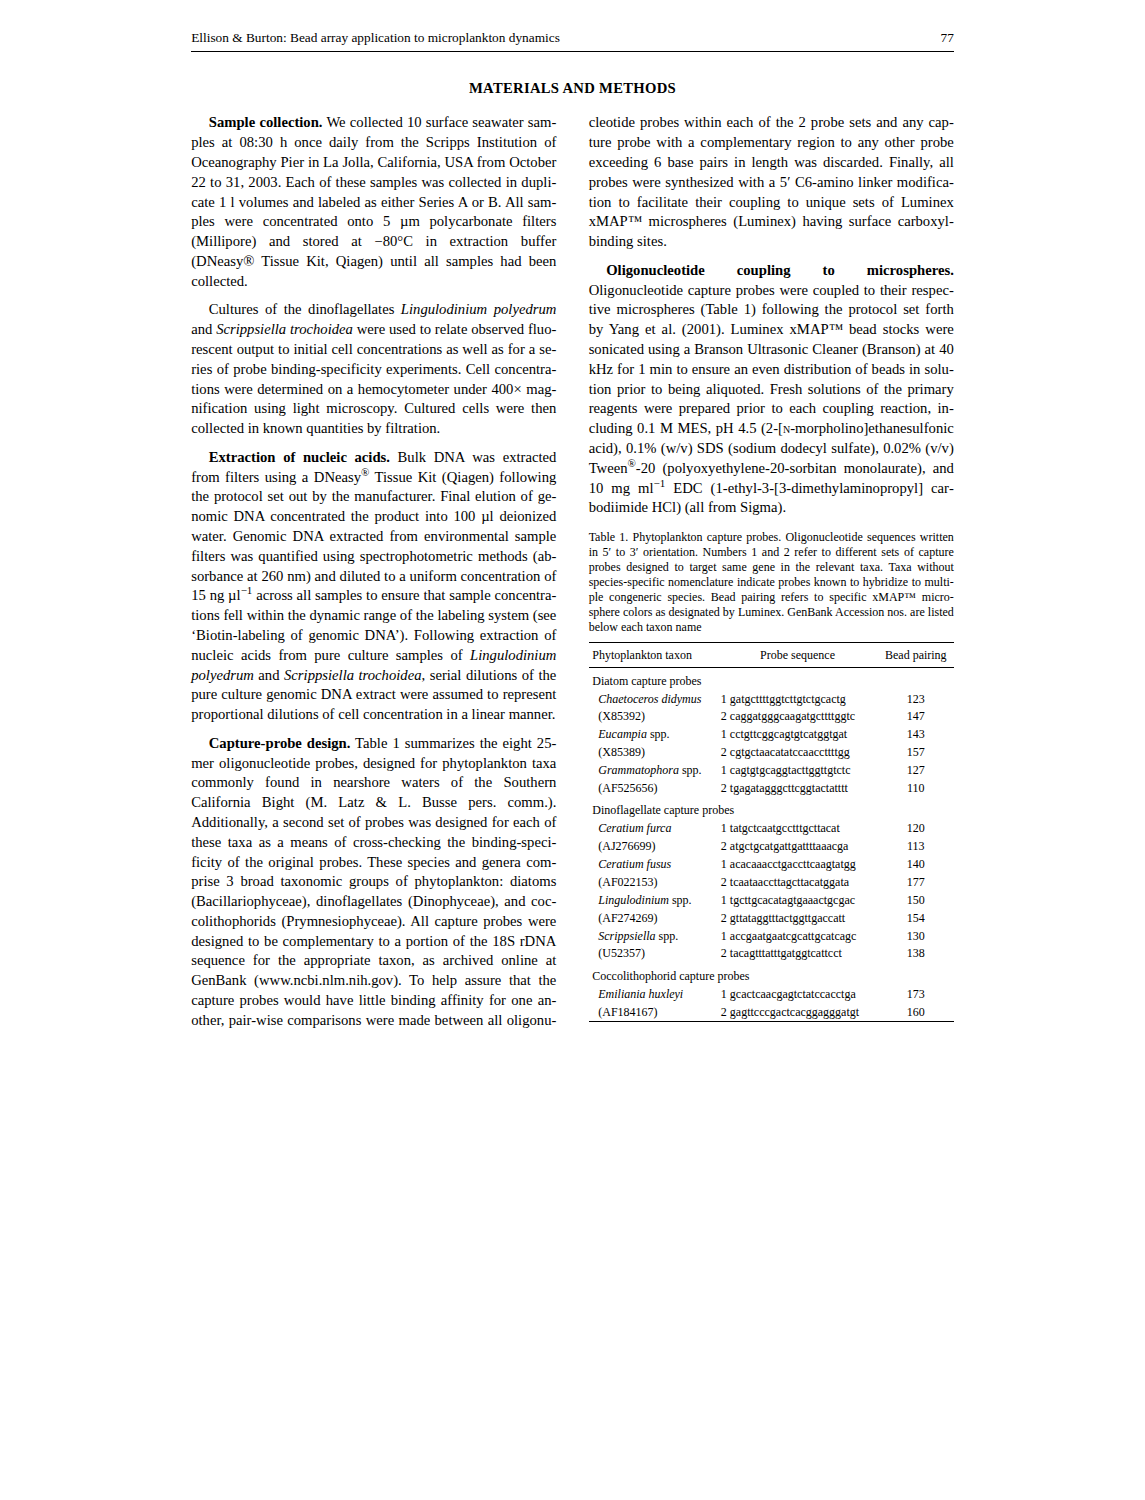Ellison & Burton: Bead array application to microplankton dynamics 77
Materials and Methods
Sample collection. We collected 10 surface seawater samples at 08:30 h once daily from the Scripps Institution of Oceanography Pier in La Jolla, California, USA from October 22 to 31, 2003. Each of these samples was collected in duplicate 1 l volumes and labeled as either Series A or B. All samples were concentrated onto 5 µm polycarbonate filters (Millipore) and stored at −80°C in extraction buffer (DNeasy® Tissue Kit, Qiagen) until all samples had been collected.
Cultures of the dinoflagellates Lingulodinium polyedrum and Scrippsiella trochoidea were used to relate observed fluorescent output to initial cell concentrations as well as for a series of probe binding-specificity experiments. Cell concentrations were determined on a hemocytometer under 400× magnification using light microscopy. Cultured cells were then collected in known quantities by filtration.
Extraction of nucleic acids. Bulk DNA was extracted from filters using a DNeasy® Tissue Kit (Qiagen) following the protocol set out by the manufacturer. Final elution of genomic DNA concentrated the product into 100 µl deionized water. Genomic DNA extracted from environmental sample filters was quantified using spectrophotometric methods (absorbance at 260 nm) and diluted to a uniform concentration of 15 ng µl−1 across all samples to ensure that sample concentrations fell within the dynamic range of the labeling system (see ‘Biotin-labeling of genomic DNA’). Following extraction of nucleic acids from pure culture samples of Lingulodinium polyedrum and Scrippsiella trochoidea, serial dilutions of the pure culture genomic DNA extract were assumed to represent proportional dilutions of cell concentration in a linear manner.
Capture-probe design. Table 1 summarizes the eight 25-mer oligonucleotide probes, designed for phytoplankton taxa commonly found in nearshore waters of the Southern California Bight (M. Latz & L. Busse pers. comm.). Additionally, a second set of probes was designed for each of these taxa as a means of cross-checking the binding-specificity of the original probes. These species and genera comprise 3 broad taxonomic groups of phytoplankton: diatoms (Bacillariophyceae), dinoflagellates (Dinophyceae), and coccolithophorids (Prymnesiophyceae). All capture probes were designed to be complementary to a portion of the 18S rDNA sequence for the appropriate taxon, as archived online at GenBank (www.ncbi.nlm.nih.gov). To help assure that the capture probes would have little binding affinity for one another, pair-wise comparisons were made between all oligonucleotide probes within each of the 2 probe sets and any capture probe with a complementary region to any other probe exceeding 6 base pairs in length was discarded. Finally, all probes were synthesized with a 5′ C6-amino linker modification to facilitate their coupling to unique sets of Luminex xMAP™ microspheres (Luminex) having surface carboxyl-binding sites.
Oligonucleotide coupling to microspheres. Oligonucleotide capture probes were coupled to their respective microspheres (Table 1) following the protocol set forth by Yang et al. (2001). Luminex xMAP™ bead stocks were sonicated using a Branson Ultrasonic Cleaner (Branson) at 40 kHz for 1 min to ensure an even distribution of beads in solution prior to being aliquoted. Fresh solutions of the primary reagents were prepared prior to each coupling reaction, including 0.1 M MES, pH 4.5 (2-[n-morpholino]ethanesulfonic acid), 0.1% (w/v) SDS (sodium dodecyl sulfate), 0.02% (v/v) Tween®-20 (polyoxyethylene-20-sorbitan monolaurate), and 10 mg ml−1 EDC (1-ethyl-3-[3-dimethylaminopropyl] carbodiimide HCl) (all from Sigma).
Table 1. Phytoplankton capture probes. Oligonucleotide sequences written in 5′ to 3′ orientation. Numbers 1 and 2 refer to different sets of capture probes designed to target same gene in the relevant taxa. Taxa without species-specific nomenclature indicate probes known to hybridize to multiple congeneric species. Bead pairing refers to specific xMAP™ microsphere colors as designated by Luminex. GenBank Accession nos. are listed below each taxon name
| Phytoplankton taxon | Probe sequence | Bead pairing |
| --- | --- | --- |
| Diatom capture probes |
| Chaetoceros didymus | 1 gatgcttttggtcttgtctgcactg | 123 |
| (X85392) | 2 caggatgggcaagatgcttttggtc | 147 |
| Eucampia spp. | 1 cctgttcggcagtgtcatggtgat | 143 |
| (X85389) | 2 cgtgctaacatatccaaccttttgg | 157 |
| Grammatophora spp. | 1 cagtgtgcaggtacttggttgtctc | 127 |
| (AF525656) | 2 tgagatagggcttcggtactatttt | 110 |
| Dinoflagellate capture probes |
| Ceratium furca | 1 tatgctcaatgcctttgcttacat | 120 |
| (AJ276699) | 2 atgctgcatgattgattttaaacga | 113 |
| Ceratium fusus | 1 acacaaacctgaccttcaagtatgg | 140 |
| (AF022153) | 2 tcaataaccttagcttacatggata | 177 |
| Lingulodinium spp. | 1 tgcttgcacatagtgaaactgcgac | 150 |
| (AF274269) | 2 gttataggtttactggttgaccatt | 154 |
| Scrippsiella spp. | 1 accgaatgaatcgcattgcatcagc | 130 |
| (U52357) | 2 tacagtttatttgatggtcattcct | 138 |
| Coccolithophorid capture probes |
| Emiliania huxleyi | 1 gcactcaacgagtctatccacctga | 173 |
| (AF184167) | 2 gagttcccgactcacggagggatgt | 160 |